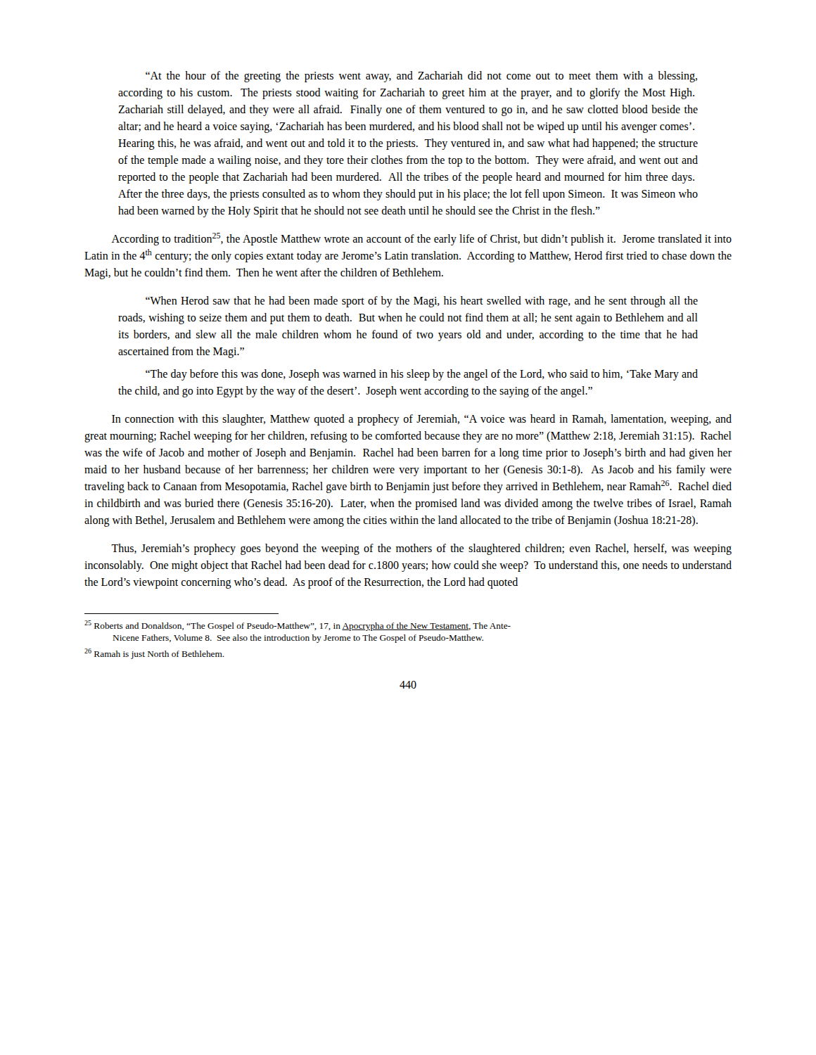“At the hour of the greeting the priests went away, and Zachariah did not come out to meet them with a blessing, according to his custom. The priests stood waiting for Zachariah to greet him at the prayer, and to glorify the Most High. Zachariah still delayed, and they were all afraid. Finally one of them ventured to go in, and he saw clotted blood beside the altar; and he heard a voice saying, ‘Zachariah has been murdered, and his blood shall not be wiped up until his avenger comes’. Hearing this, he was afraid, and went out and told it to the priests. They ventured in, and saw what had happened; the structure of the temple made a wailing noise, and they tore their clothes from the top to the bottom. They were afraid, and went out and reported to the people that Zachariah had been murdered. All the tribes of the people heard and mourned for him three days. After the three days, the priests consulted as to whom they should put in his place; the lot fell upon Simeon. It was Simeon who had been warned by the Holy Spirit that he should not see death until he should see the Christ in the flesh.”
According to tradition25, the Apostle Matthew wrote an account of the early life of Christ, but didn’t publish it. Jerome translated it into Latin in the 4th century; the only copies extant today are Jerome’s Latin translation. According to Matthew, Herod first tried to chase down the Magi, but he couldn’t find them. Then he went after the children of Bethlehem.
“When Herod saw that he had been made sport of by the Magi, his heart swelled with rage, and he sent through all the roads, wishing to seize them and put them to death. But when he could not find them at all; he sent again to Bethlehem and all its borders, and slew all the male children whom he found of two years old and under, according to the time that he had ascertained from the Magi.”
“The day before this was done, Joseph was warned in his sleep by the angel of the Lord, who said to him, ‘Take Mary and the child, and go into Egypt by the way of the desert’. Joseph went according to the saying of the angel.”
In connection with this slaughter, Matthew quoted a prophecy of Jeremiah, “A voice was heard in Ramah, lamentation, weeping, and great mourning; Rachel weeping for her children, refusing to be comforted because they are no more” (Matthew 2:18, Jeremiah 31:15). Rachel was the wife of Jacob and mother of Joseph and Benjamin. Rachel had been barren for a long time prior to Joseph’s birth and had given her maid to her husband because of her barrenness; her children were very important to her (Genesis 30:1-8). As Jacob and his family were traveling back to Canaan from Mesopotamia, Rachel gave birth to Benjamin just before they arrived in Bethlehem, near Ramah26. Rachel died in childbirth and was buried there (Genesis 35:16-20). Later, when the promised land was divided among the twelve tribes of Israel, Ramah along with Bethel, Jerusalem and Bethlehem were among the cities within the land allocated to the tribe of Benjamin (Joshua 18:21-28).
Thus, Jeremiah’s prophecy goes beyond the weeping of the mothers of the slaughtered children; even Rachel, herself, was weeping inconsolably. One might object that Rachel had been dead for c.1800 years; how could she weep? To understand this, one needs to understand the Lord’s viewpoint concerning who’s dead. As proof of the Resurrection, the Lord had quoted
25 Roberts and Donaldson, “The Gospel of Pseudo-Matthew”, 17, in Apocrypha of the New Testament, The Ante-Nicene Fathers, Volume 8. See also the introduction by Jerome to The Gospel of Pseudo-Matthew.
26 Ramah is just North of Bethlehem.
440